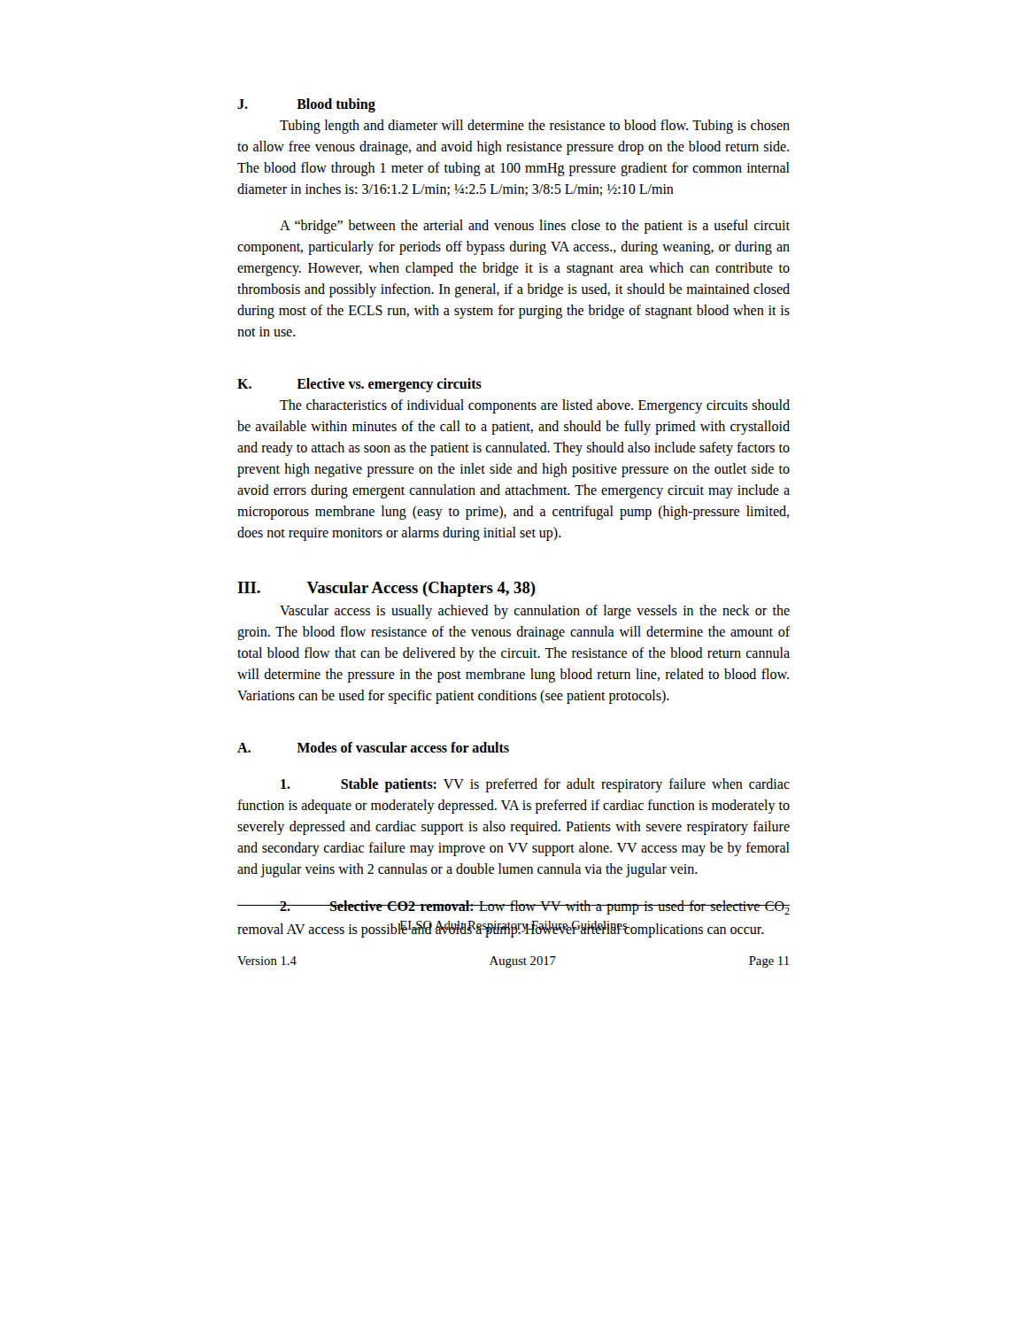J. Blood tubing
Tubing length and diameter will determine the resistance to blood flow. Tubing is chosen to allow free venous drainage, and avoid high resistance pressure drop on the blood return side. The blood flow through 1 meter of tubing at 100 mmHg pressure gradient for common internal diameter in inches is: 3/16:1.2 L/min; ¼:2.5 L/min; 3/8:5 L/min; ½:10 L/min
A “bridge” between the arterial and venous lines close to the patient is a useful circuit component, particularly for periods off bypass during VA access., during weaning, or during an emergency. However, when clamped the bridge it is a stagnant area which can contribute to thrombosis and possibly infection. In general, if a bridge is used, it should be maintained closed during most of the ECLS run, with a system for purging the bridge of stagnant blood when it is not in use.
K. Elective vs. emergency circuits
The characteristics of individual components are listed above. Emergency circuits should be available within minutes of the call to a patient, and should be fully primed with crystalloid and ready to attach as soon as the patient is cannulated. They should also include safety factors to prevent high negative pressure on the inlet side and high positive pressure on the outlet side to avoid errors during emergent cannulation and attachment. The emergency circuit may include a microporous membrane lung (easy to prime), and a centrifugal pump (high-pressure limited, does not require monitors or alarms during initial set up).
III. Vascular Access (Chapters 4, 38)
Vascular access is usually achieved by cannulation of large vessels in the neck or the groin. The blood flow resistance of the venous drainage cannula will determine the amount of total blood flow that can be delivered by the circuit. The resistance of the blood return cannula will determine the pressure in the post membrane lung blood return line, related to blood flow. Variations can be used for specific patient conditions (see patient protocols).
A. Modes of vascular access for adults
1. Stable patients: VV is preferred for adult respiratory failure when cardiac function is adequate or moderately depressed. VA is preferred if cardiac function is moderately to severely depressed and cardiac support is also required. Patients with severe respiratory failure and secondary cardiac failure may improve on VV support alone. VV access may be by femoral and jugular veins with 2 cannulas or a double lumen cannula via the jugular vein.
2. Selective CO2 removal: Low flow VV with a pump is used for selective CO2 removal AV access is possible and avoids a pump. However arterial complications can occur.
ELSO Adult Respiratory Failure Guidelines
Version 1.4 August 2017 Page 11